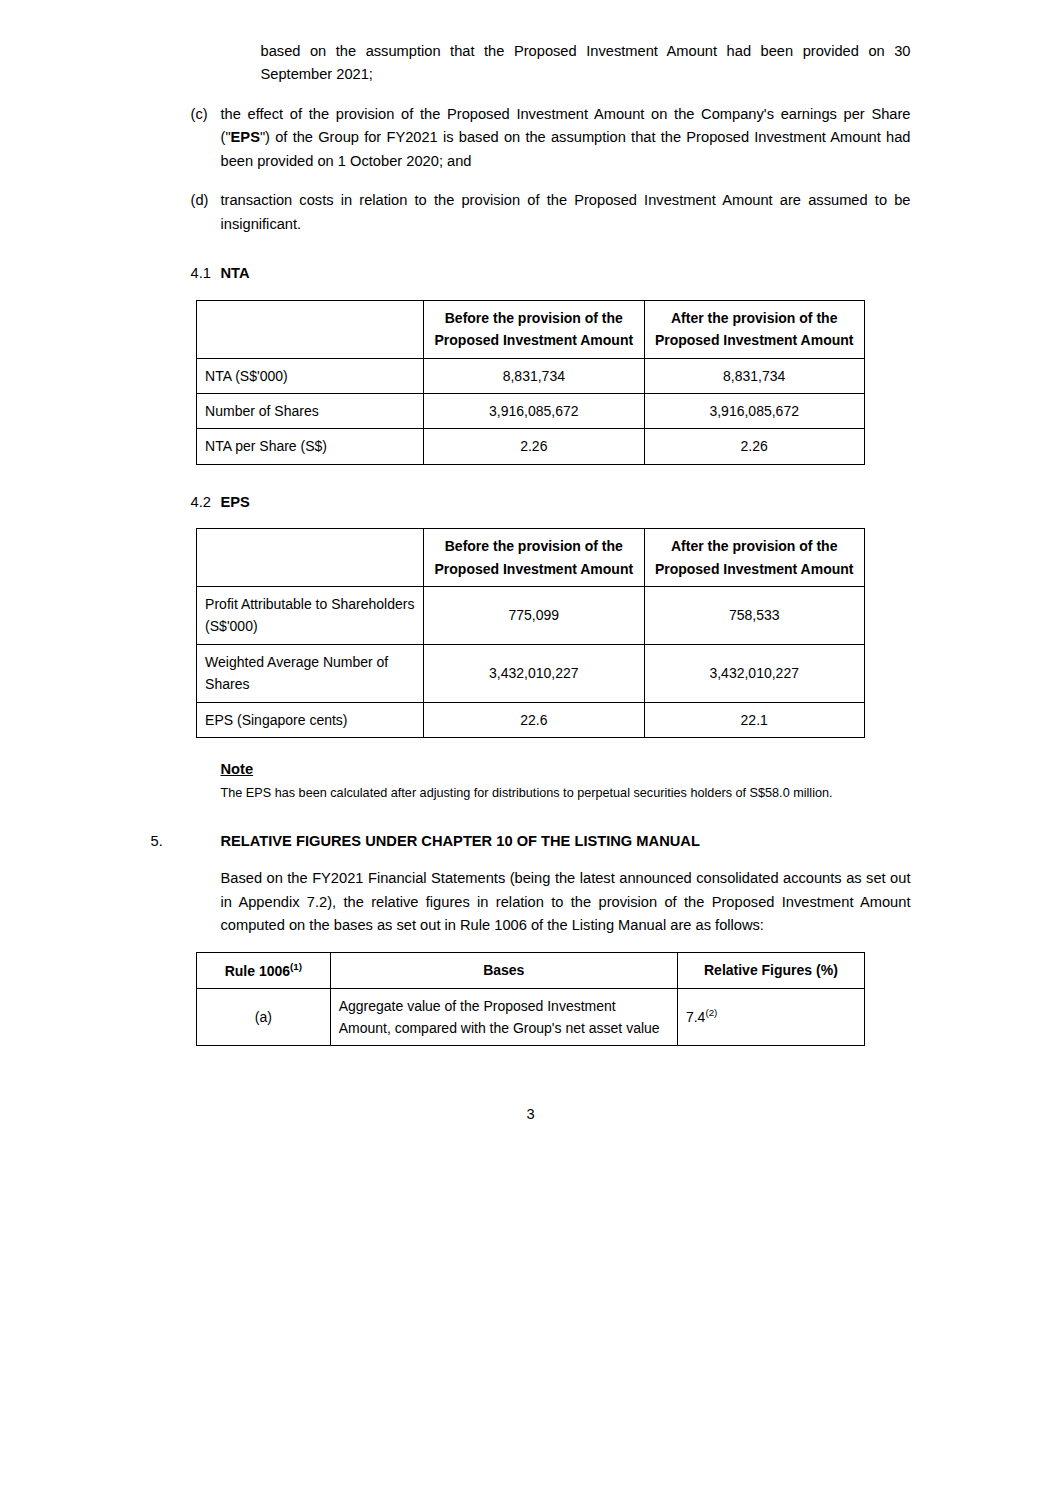based on the assumption that the Proposed Investment Amount had been provided on 30 September 2021;
(c)
the effect of the provision of the Proposed Investment Amount on the Company's earnings per Share ("EPS") of the Group for FY2021 is based on the assumption that the Proposed Investment Amount had been provided on 1 October 2020; and
(d)
transaction costs in relation to the provision of the Proposed Investment Amount are assumed to be insignificant.
4.1
NTA
| | Before the provision of the Proposed Investment Amount | After the provision of the Proposed Investment Amount |
| --- | --- | --- |
| NTA (S$'000) | 8,831,734 | 8,831,734 |
| Number of Shares | 3,916,085,672 | 3,916,085,672 |
| NTA per Share (S$) | 2.26 | 2.26 |
4.2
EPS
| | Before the provision of the Proposed Investment Amount | After the provision of the Proposed Investment Amount |
| --- | --- | --- |
| Profit Attributable to Shareholders (S$'000) | 775,099 | 758,533 |
| Weighted Average Number of Shares | 3,432,010,227 | 3,432,010,227 |
| EPS (Singapore cents) | 22.6 | 22.1 |
Note
The EPS has been calculated after adjusting for distributions to perpetual securities holders of S$58.0 million.
5.
RELATIVE FIGURES UNDER CHAPTER 10 OF THE LISTING MANUAL
Based on the FY2021 Financial Statements (being the latest announced consolidated accounts as set out in Appendix 7.2), the relative figures in relation to the provision of the Proposed Investment Amount computed on the bases as set out in Rule 1006 of the Listing Manual are as follows:
| Rule 1006 (1) | Bases | Relative Figures (%) |
| --- | --- | --- |
| (a) | Aggregate value of the Proposed Investment Amount, compared with the Group's net asset value | 7.4 (2) |
3